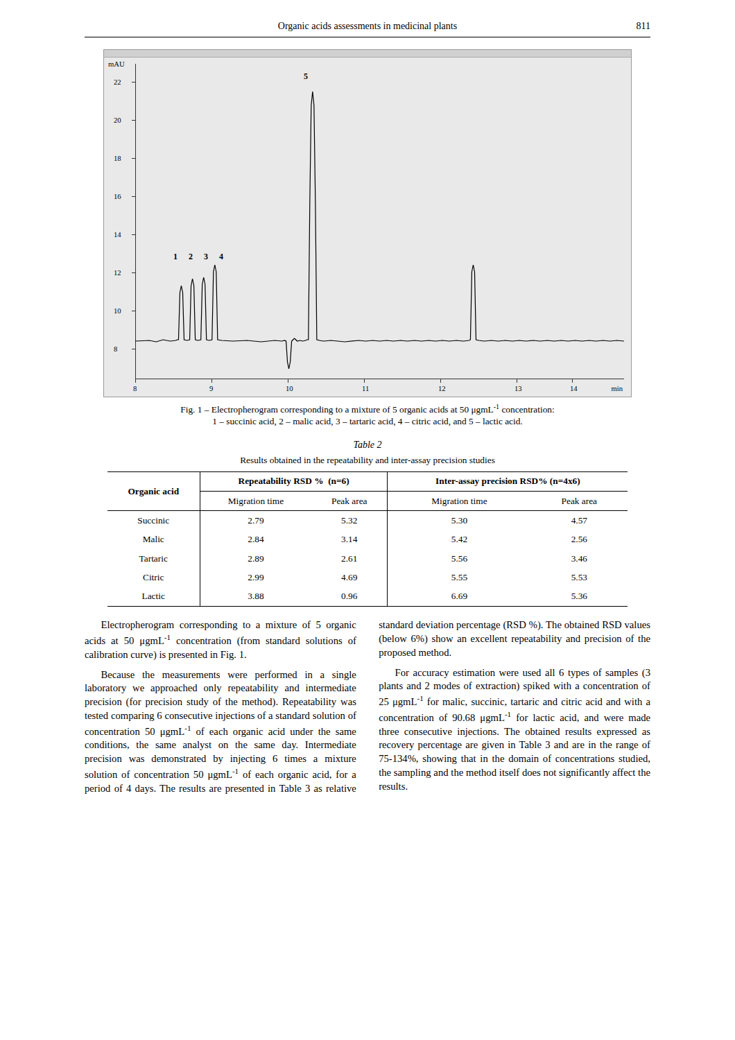Organic acids assessments in medicinal plants 811
mAU
22
20
18
16
14
12
10
8
8
9
10
11
12
13
14
min
1
2
3
4
5
Fig. 1 – Electropherogram corresponding to a mixture of 5 organic acids at 50 μgmL-1 concentration:
1 – succinic acid, 2 – malic acid, 3 – tartaric acid, 4 – citric acid, and 5 – lactic acid.
Table 2
Results obtained in the repeatability and inter-assay precision studies
| Organic acid | Repeatability RSD % (n=6) | Inter-assay precision RSD% (n=4x6) |
| --- | --- | --- |
| Migration time | Peak area | Migration time | Peak area |
| Succinic | 2.79 | 5.32 | 5.30 | 4.57 |
| Malic | 2.84 | 3.14 | 5.42 | 2.56 |
| Tartaric | 2.89 | 2.61 | 5.56 | 3.46 |
| Citric | 2.99 | 4.69 | 5.55 | 5.53 |
| Lactic | 3.88 | 0.96 | 6.69 | 5.36 |
Electropherogram corresponding to a mixture of 5 organic acids at 50 μgmL-1 concentration (from standard solutions of calibration curve) is presented in Fig. 1.
Because the measurements were performed in a single laboratory we approached only repeatability and intermediate precision (for precision study of the method). Repeatability was tested comparing 6 consecutive injections of a standard solution of concentration 50 μgmL-1 of each organic acid under the same conditions, the same analyst on the same day. Intermediate precision was demonstrated by injecting 6 times a mixture solution of concentration 50 μgmL-1 of each organic acid, for a period of 4 days. The results are presented in Table 3 as relative standard deviation percentage (RSD %). The obtained RSD values (below 6%) show an excellent repeatability and precision of the proposed method.
For accuracy estimation were used all 6 types of samples (3 plants and 2 modes of extraction) spiked with a concentration of 25 μgmL-1 for malic, succinic, tartaric and citric acid and with a concentration of 90.68 μgmL-1 for lactic acid, and were made three consecutive injections. The obtained results expressed as recovery percentage are given in Table 3 and are in the range of 75-134%, showing that in the domain of concentrations studied, the sampling and the method itself does not significantly affect the results.